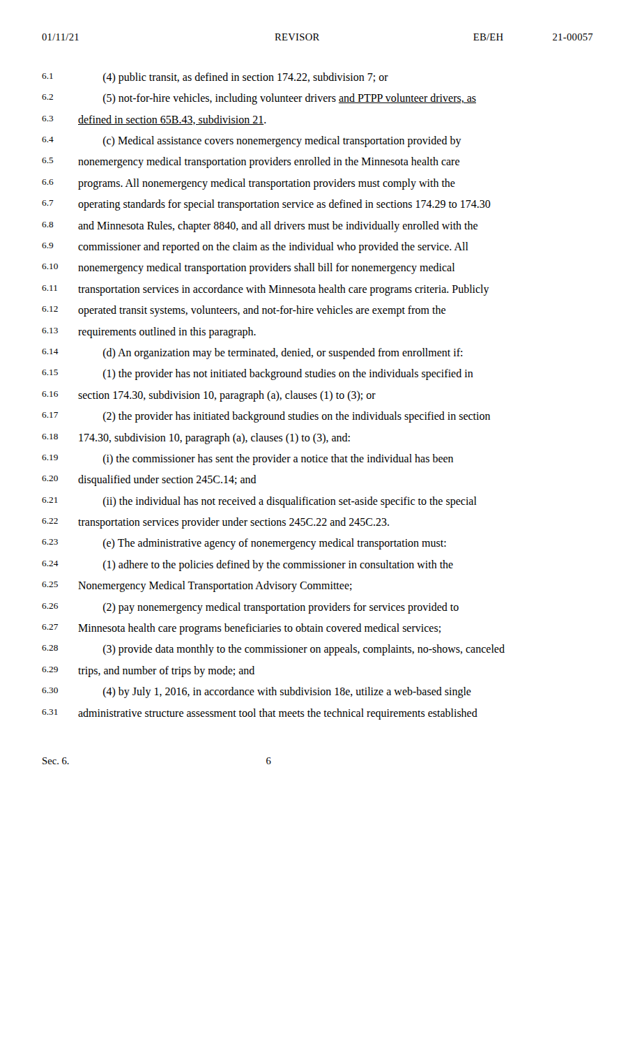01/11/21 REVISOR EB/EH 21-00057
6.1 (4) public transit, as defined in section 174.22, subdivision 7; or
6.2 (5) not-for-hire vehicles, including volunteer drivers and PTPP volunteer drivers, as
6.3 defined in section 65B.43, subdivision 21.
6.4 (c) Medical assistance covers nonemergency medical transportation provided by
6.5nonemergency medical transportation providers enrolled in the Minnesota health care
6.6programs. All nonemergency medical transportation providers must comply with the
6.7operating standards for special transportation service as defined in sections 174.29 to 174.30
6.8and Minnesota Rules, chapter 8840, and all drivers must be individually enrolled with the
6.9commissioner and reported on the claim as the individual who provided the service. All
6.10nonemergency medical transportation providers shall bill for nonemergency medical
6.11transportation services in accordance with Minnesota health care programs criteria. Publicly
6.12operated transit systems, volunteers, and not-for-hire vehicles are exempt from the
6.13requirements outlined in this paragraph.
6.14 (d) An organization may be terminated, denied, or suspended from enrollment if:
6.15 (1) the provider has not initiated background studies on the individuals specified in
6.16section 174.30, subdivision 10, paragraph (a), clauses (1) to (3); or
6.17 (2) the provider has initiated background studies on the individuals specified in section
6.18174.30, subdivision 10, paragraph (a), clauses (1) to (3), and:
6.19 (i) the commissioner has sent the provider a notice that the individual has been
6.20disqualified under section 245C.14; and
6.21 (ii) the individual has not received a disqualification set-aside specific to the special
6.22transportation services provider under sections 245C.22 and 245C.23.
6.23 (e) The administrative agency of nonemergency medical transportation must:
6.24 (1) adhere to the policies defined by the commissioner in consultation with the
6.25 Nonemergency Medical Transportation Advisory Committee;
6.26 (2) pay nonemergency medical transportation providers for services provided to
6.27 Minnesota health care programs beneficiaries to obtain covered medical services;
6.28 (3) provide data monthly to the commissioner on appeals, complaints, no-shows, canceled
6.29trips, and number of trips by mode; and
6.30 (4) by July 1, 2016, in accordance with subdivision 18e, utilize a web-based single
6.31administrative structure assessment tool that meets the technical requirements established
Sec. 6. 6